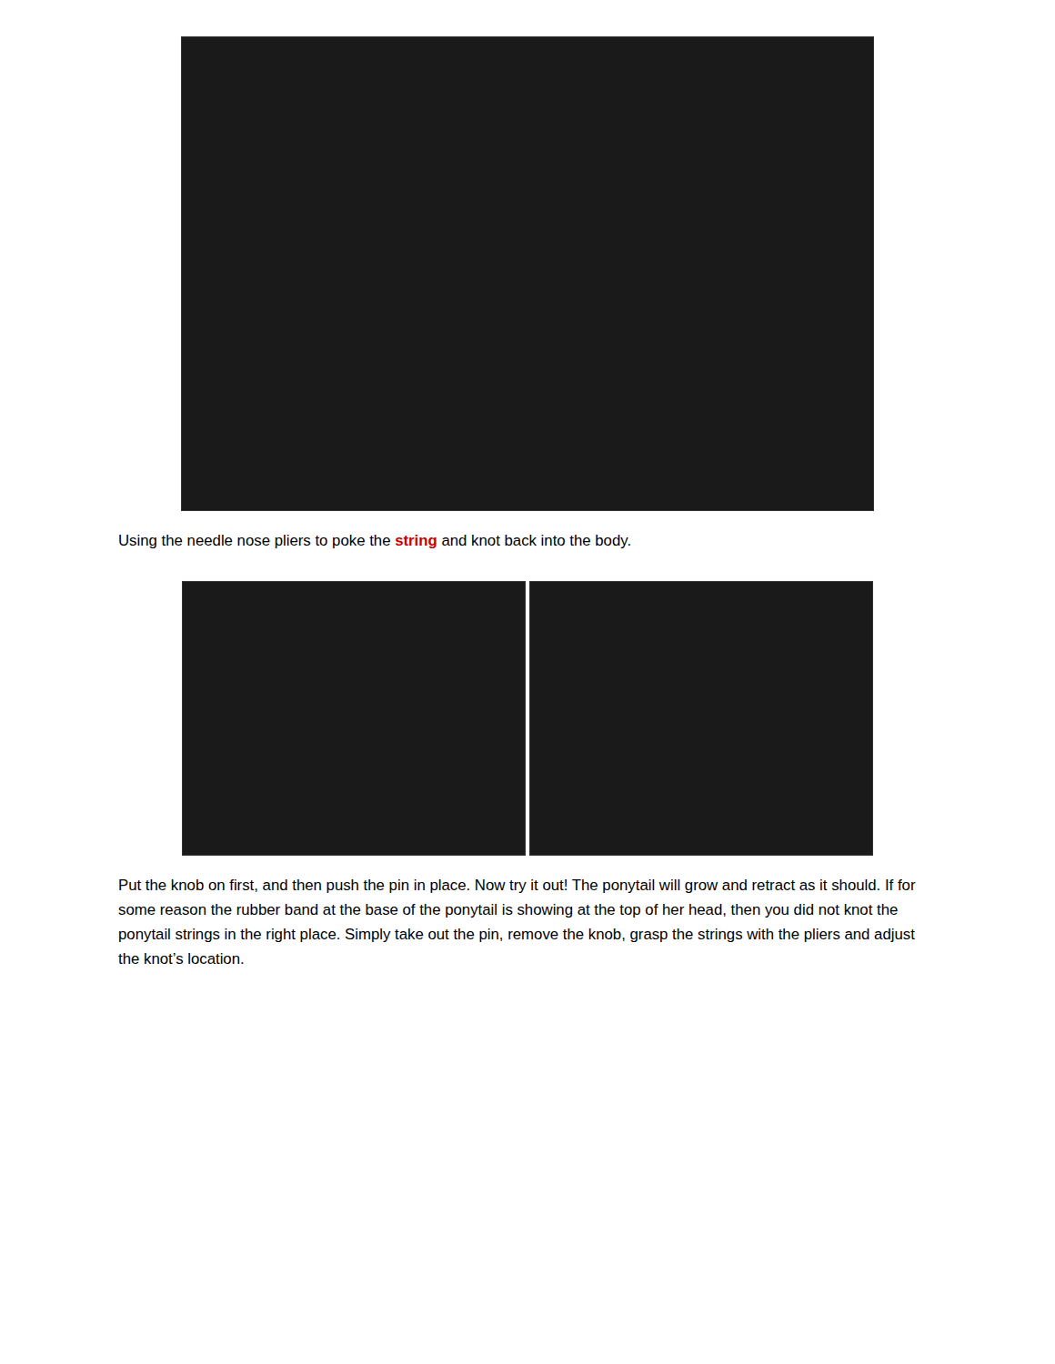Photograph: a hand holding green-handled needle nose pliers poking a red string and knot into the back of a doll's body.
Using the needle nose pliers to poke the string and knot back into the body.
Photograph: the knob positioned over the hole in the doll's back.
Photograph: the knob with the pin pushed into place on the doll's back.
Put the knob on first, and then push the pin in place. Now try it out! The ponytail will grow and retract as it should. If for some reason the rubber band at the base of the ponytail is showing at the top of her head, then you did not knot the ponytail strings in the right place. Simply take out the pin, remove the knob, grasp the strings with the pliers and adjust the knot’s location.